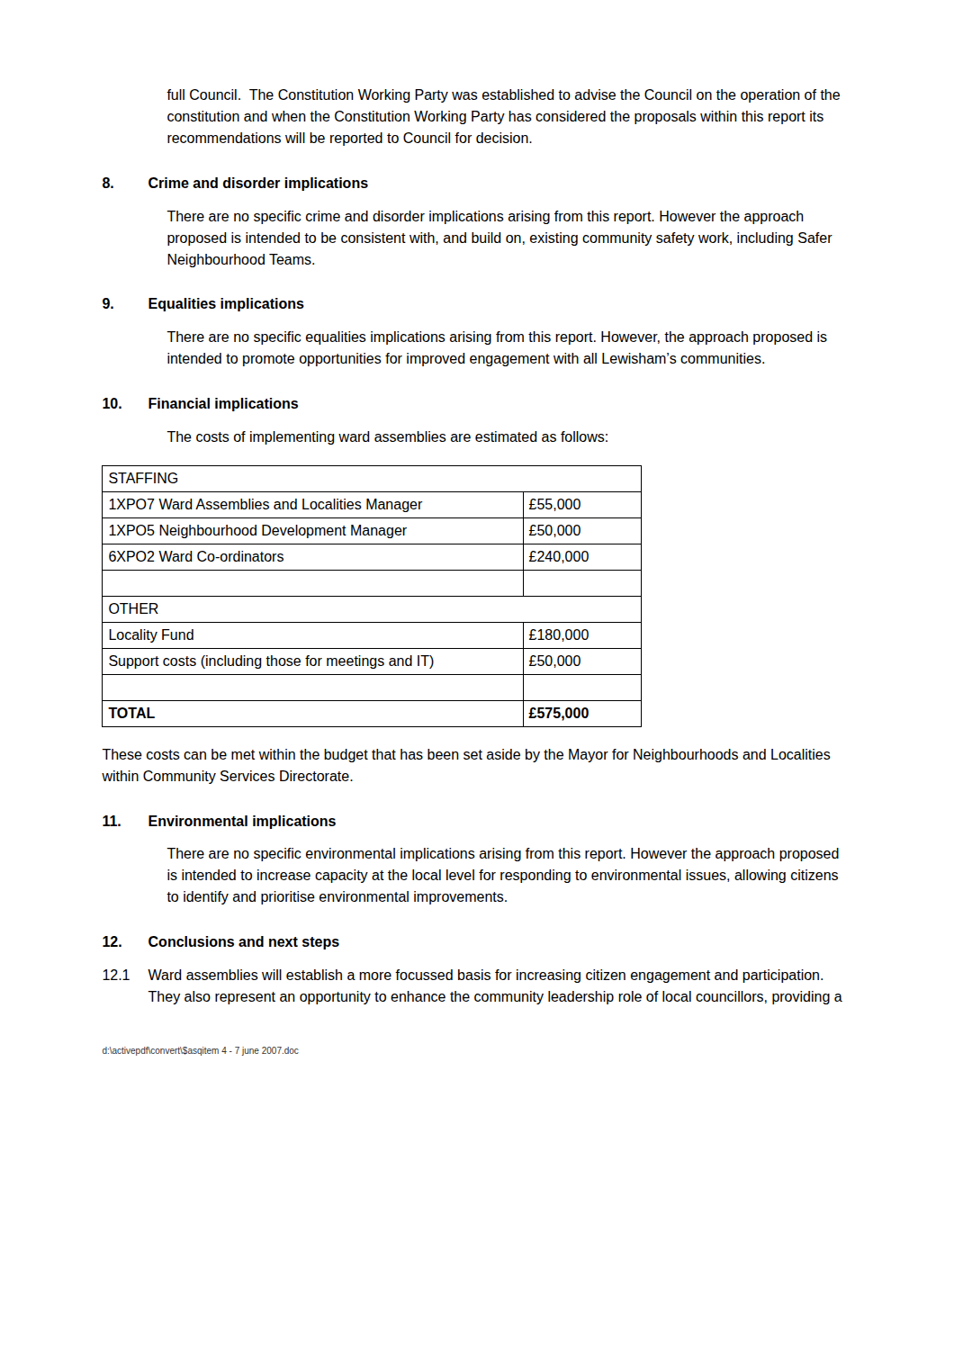full Council. The Constitution Working Party was established to advise the Council on the operation of the constitution and when the Constitution Working Party has considered the proposals within this report its recommendations will be reported to Council for decision.
8. Crime and disorder implications
There are no specific crime and disorder implications arising from this report. However the approach proposed is intended to be consistent with, and build on, existing community safety work, including Safer Neighbourhood Teams.
9. Equalities implications
There are no specific equalities implications arising from this report. However, the approach proposed is intended to promote opportunities for improved engagement with all Lewisham’s communities.
10. Financial implications
The costs of implementing ward assemblies are estimated as follows:
| STAFFING |
| 1XPO7 Ward Assemblies and Localities Manager | £55,000 |
| 1XPO5 Neighbourhood Development Manager | £50,000 |
| 6XPO2 Ward Co-ordinators | £240,000 |
| OTHER |
| Locality Fund | £180,000 |
| Support costs (including those for meetings and IT) | £50,000 |
| TOTAL | £575,000 |
These costs can be met within the budget that has been set aside by the Mayor for Neighbourhoods and Localities within Community Services Directorate.
11. Environmental implications
There are no specific environmental implications arising from this report. However the approach proposed is intended to increase capacity at the local level for responding to environmental issues, allowing citizens to identify and prioritise environmental improvements.
12. Conclusions and next steps
12.1 Ward assemblies will establish a more focussed basis for increasing citizen engagement and participation. They also represent an opportunity to enhance the community leadership role of local councillors, providing a
d:\activepdf\convert\$asqitem 4 - 7 june 2007.doc